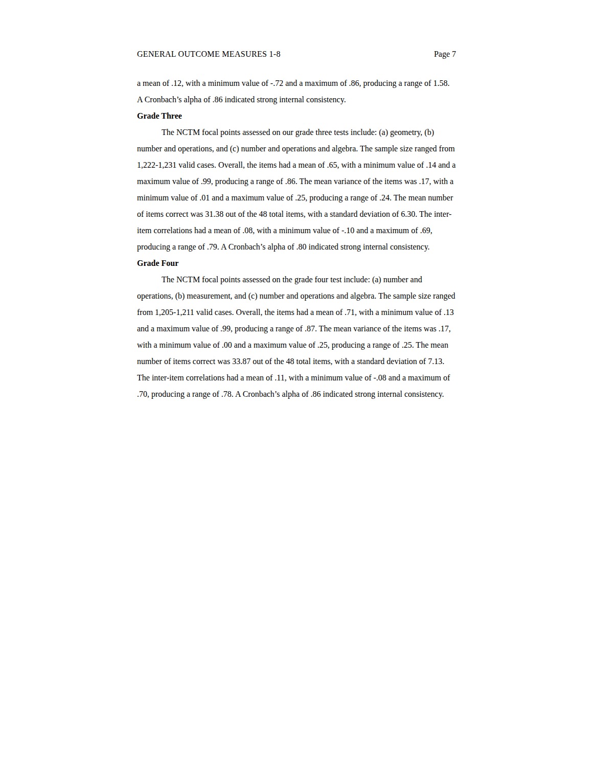General Outcome Measures 1-8 Page 7
a mean of .12, with a minimum value of -.72 and a maximum of .86, producing a range of 1.58. A Cronbach’s alpha of .86 indicated strong internal consistency.
Grade Three
The NCTM focal points assessed on our grade three tests include: (a) geometry, (b) number and operations, and (c) number and operations and algebra. The sample size ranged from 1,222-1,231 valid cases. Overall, the items had a mean of .65, with a minimum value of .14 and a maximum value of .99, producing a range of .86. The mean variance of the items was .17, with a minimum value of .01 and a maximum value of .25, producing a range of .24. The mean number of items correct was 31.38 out of the 48 total items, with a standard deviation of 6.30. The inter-item correlations had a mean of .08, with a minimum value of -.10 and a maximum of .69, producing a range of .79. A Cronbach’s alpha of .80 indicated strong internal consistency.
Grade Four
The NCTM focal points assessed on the grade four test include: (a) number and operations, (b) measurement, and (c) number and operations and algebra. The sample size ranged from 1,205-1,211 valid cases. Overall, the items had a mean of .71, with a minimum value of .13 and a maximum value of .99, producing a range of .87. The mean variance of the items was .17, with a minimum value of .00 and a maximum value of .25, producing a range of .25. The mean number of items correct was 33.87 out of the 48 total items, with a standard deviation of 7.13. The inter-item correlations had a mean of .11, with a minimum value of -.08 and a maximum of .70, producing a range of .78. A Cronbach’s alpha of .86 indicated strong internal consistency.